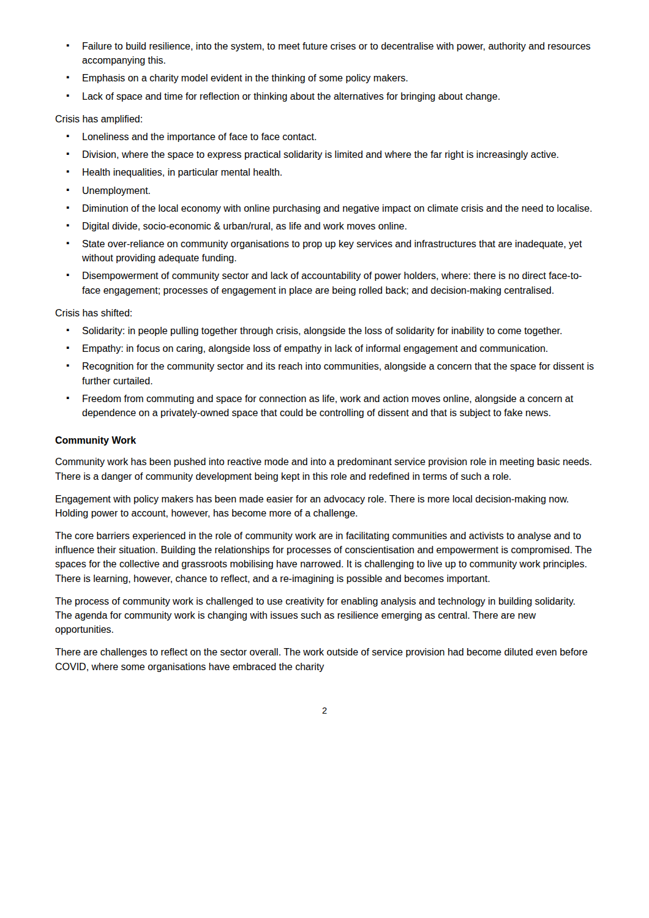Failure to build resilience, into the system, to meet future crises or to decentralise with power, authority and resources accompanying this.
Emphasis on a charity model evident in the thinking of some policy makers.
Lack of space and time for reflection or thinking about the alternatives for bringing about change.
Crisis has amplified:
Loneliness and the importance of face to face contact.
Division, where the space to express practical solidarity is limited and where the far right is increasingly active.
Health inequalities, in particular mental health.
Unemployment.
Diminution of the local economy with online purchasing and negative impact on climate crisis and the need to localise.
Digital divide, socio-economic & urban/rural, as life and work moves online.
State over-reliance on community organisations to prop up key services and infrastructures that are inadequate, yet without providing adequate funding.
Disempowerment of community sector and lack of accountability of power holders, where: there is no direct face-to-face engagement; processes of engagement in place are being rolled back; and decision-making centralised.
Crisis has shifted:
Solidarity: in people pulling together through crisis, alongside the loss of solidarity for inability to come together.
Empathy: in focus on caring, alongside loss of empathy in lack of informal engagement and communication.
Recognition for the community sector and its reach into communities, alongside a concern that the space for dissent is further curtailed.
Freedom from commuting and space for connection as life, work and action moves online, alongside a concern at dependence on a privately-owned space that could be controlling of dissent and that is subject to fake news.
Community Work
Community work has been pushed into reactive mode and into a predominant service provision role in meeting basic needs. There is a danger of community development being kept in this role and redefined in terms of such a role.
Engagement with policy makers has been made easier for an advocacy role. There is more local decision-making now. Holding power to account, however, has become more of a challenge.
The core barriers experienced in the role of community work are in facilitating communities and activists to analyse and to influence their situation. Building the relationships for processes of conscientisation and empowerment is compromised. The spaces for the collective and grassroots mobilising have narrowed. It is challenging to live up to community work principles. There is learning, however, chance to reflect, and a re-imagining is possible and becomes important.
The process of community work is challenged to use creativity for enabling analysis and technology in building solidarity. The agenda for community work is changing with issues such as resilience emerging as central. There are new opportunities.
There are challenges to reflect on the sector overall. The work outside of service provision had become diluted even before COVID, where some organisations have embraced the charity
2